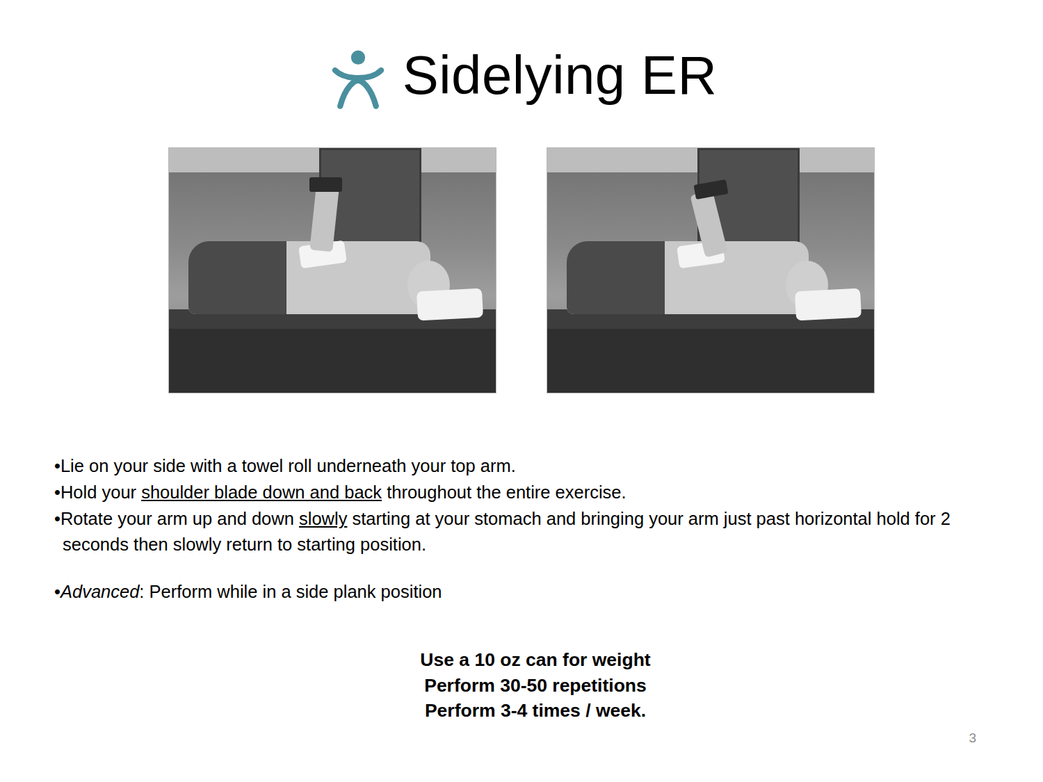Sidelying ER
•Lie on your side with a towel roll underneath your top arm.
•Hold your shoulder blade down and back throughout the entire exercise.
•Rotate your arm up and down slowly starting at your stomach and bringing your arm just past horizontal hold for 2 seconds then slowly return to starting position.
•Advanced: Perform while in a side plank position
Use a 10 oz can for weight
Perform 30-50 repetitions
Perform 3-4 times / week.
3